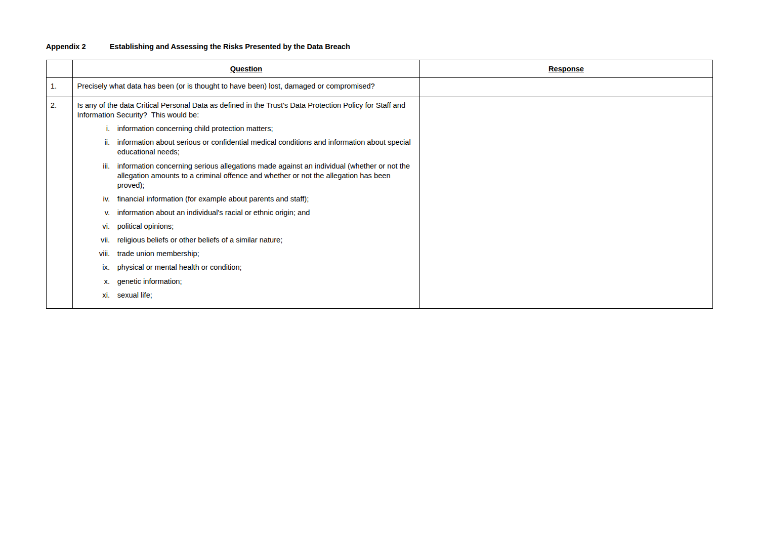Appendix 2 Establishing and Assessing the Risks Presented by the Data Breach
| | Question | Response |
| --- | --- | --- |
| 1. | Precisely what data has been (or is thought to have been) lost, damaged or compromised? | |
| 2. | Is any of the data Critical Personal Data as defined in the Trust's Data Protection Policy for Staff and Information Security? This would be: i. information concerning child protection matters; ii. information about serious or confidential medical conditions and information about special educational needs; iii. information concerning serious allegations made against an individual (whether or not the allegation amounts to a criminal offence and whether or not the allegation has been proved); iv. financial information (for example about parents and staff); v. information about an individual's racial or ethnic origin; and vi. political opinions; vii. religious beliefs or other beliefs of a similar nature; viii. trade union membership; ix. physical or mental health or condition; x. genetic information; xi. sexual life; | |